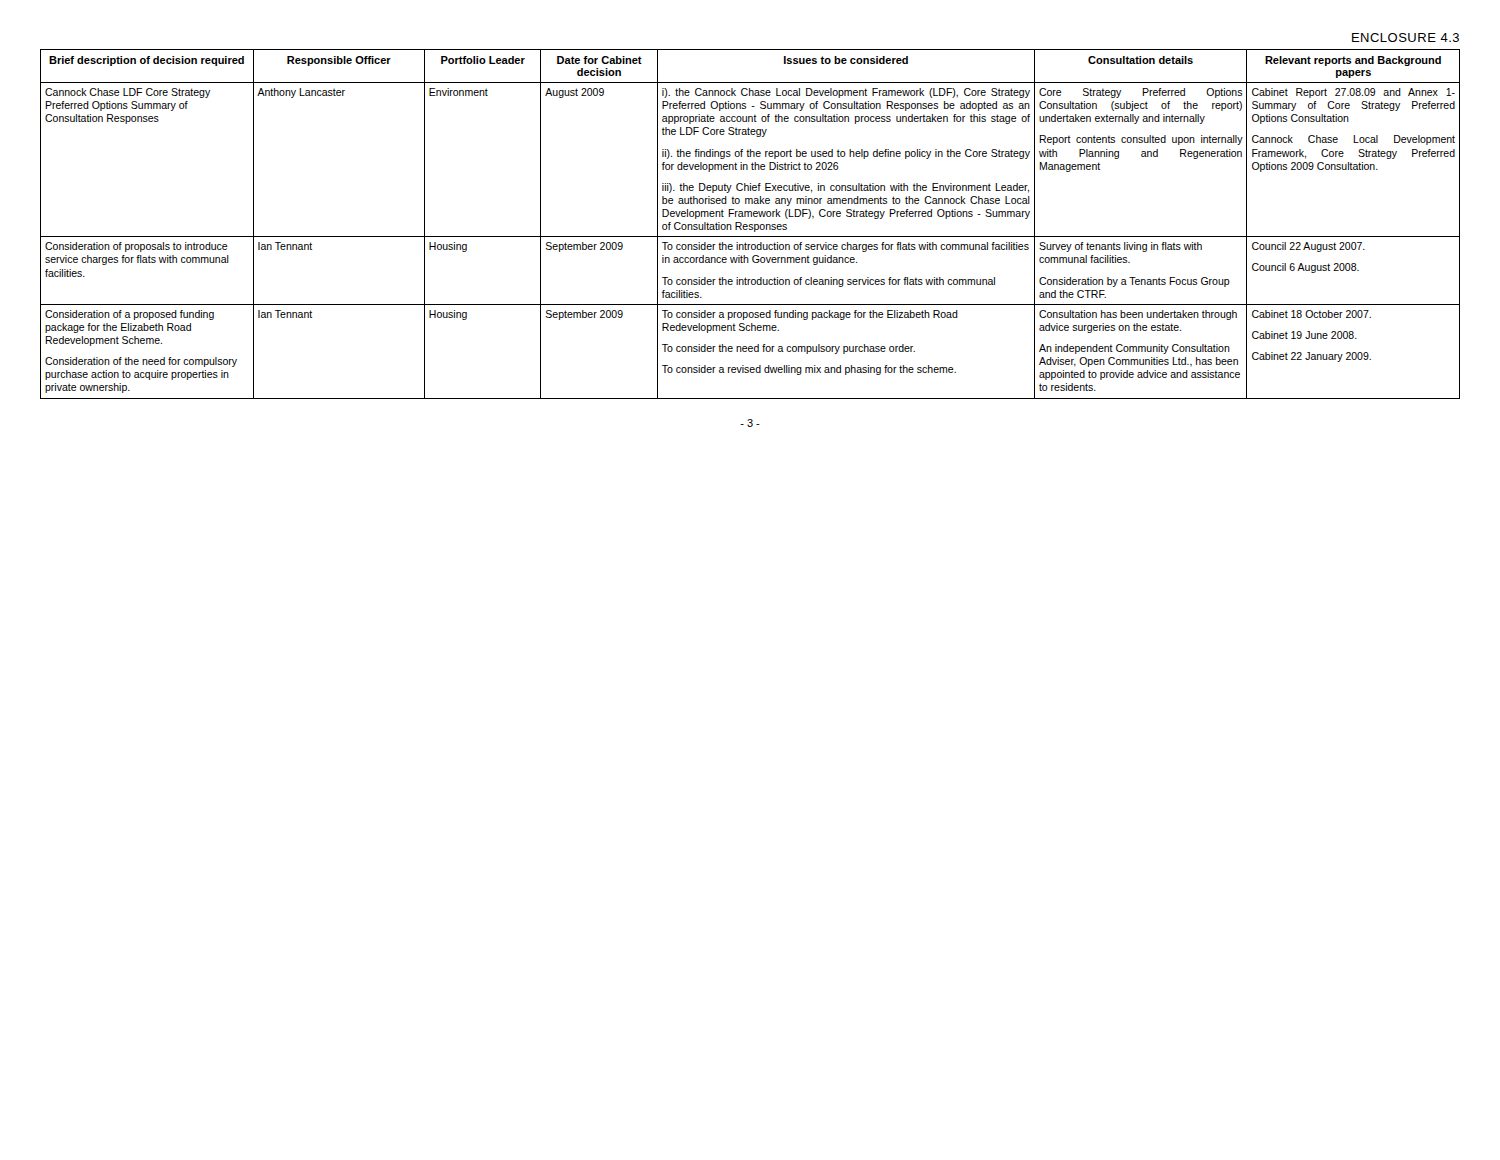ENCLOSURE 4.3
| Brief description of decision required | Responsible Officer | Portfolio Leader | Date for Cabinet decision | Issues to be considered | Consultation details | Relevant reports and Background papers |
| --- | --- | --- | --- | --- | --- | --- |
| Cannock Chase LDF Core Strategy Preferred Options Summary of Consultation Responses | Anthony Lancaster | Environment | August 2009 | i). the Cannock Chase Local Development Framework (LDF), Core Strategy Preferred Options - Summary of Consultation Responses be adopted as an appropriate account of the consultation process undertaken for this stage of the LDF Core Strategy ii). the findings of the report be used to help define policy in the Core Strategy for development in the District to 2026 iii). the Deputy Chief Executive, in consultation with the Environment Leader, be authorised to make any minor amendments to the Cannock Chase Local Development Framework (LDF), Core Strategy Preferred Options - Summary of Consultation Responses | Core Strategy Preferred Options Consultation (subject of the report) undertaken externally and internally Report contents consulted upon internally with Planning and Regeneration Management | Cabinet Report 27.08.09 and Annex 1- Summary of Core Strategy Preferred Options Consultation Cannock Chase Local Development Framework, Core Strategy Preferred Options 2009 Consultation. |
| Consideration of proposals to introduce service charges for flats with communal facilities. | Ian Tennant | Housing | September 2009 | To consider the introduction of service charges for flats with communal facilities in accordance with Government guidance. To consider the introduction of cleaning services for flats with communal facilities. | Survey of tenants living in flats with communal facilities. Consideration by a Tenants Focus Group and the CTRF. | Council 22 August 2007. Council 6 August 2008. |
| Consideration of a proposed funding package for the Elizabeth Road Redevelopment Scheme. Consideration of the need for compulsory purchase action to acquire properties in private ownership. | Ian Tennant | Housing | September 2009 | To consider a proposed funding package for the Elizabeth Road Redevelopment Scheme. To consider the need for a compulsory purchase order. To consider a revised dwelling mix and phasing for the scheme. | Consultation has been undertaken through advice surgeries on the estate. An independent Community Consultation Adviser, Open Communities Ltd., has been appointed to provide advice and assistance to residents. | Cabinet 18 October 2007. Cabinet 19 June 2008. Cabinet 22 January 2009. |
- 3 -